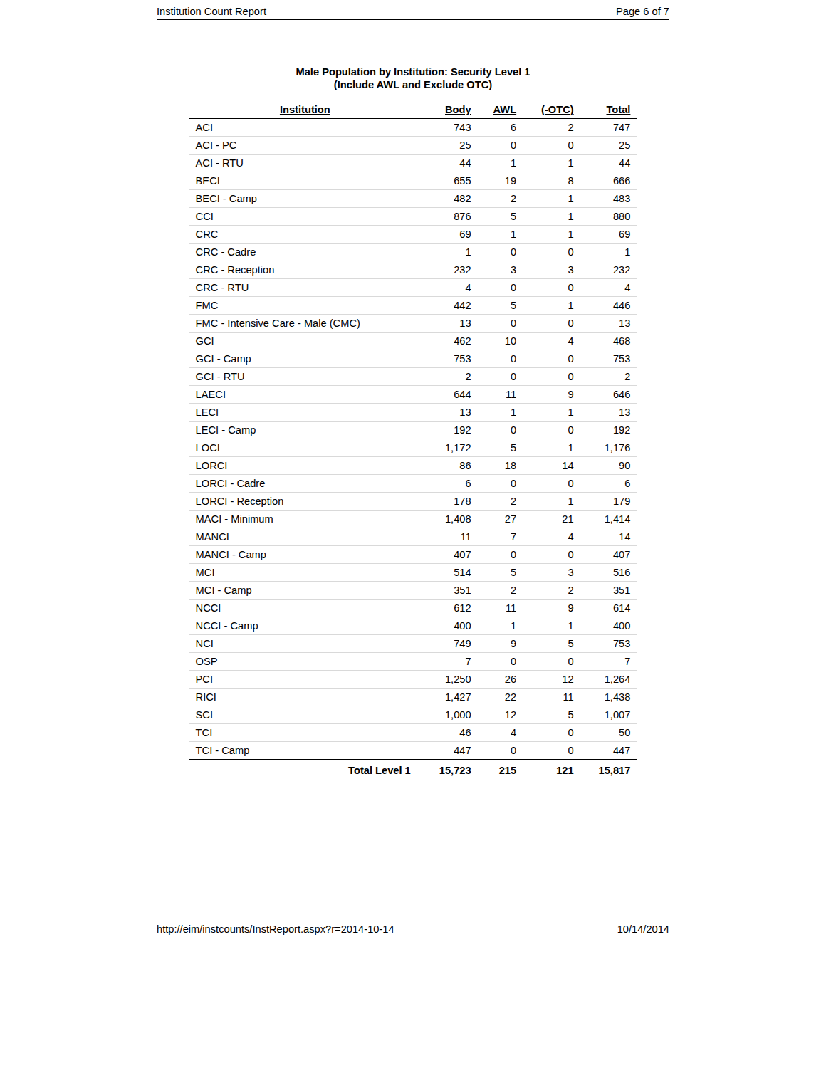Institution Count Report
Page 6 of 7
Male Population by Institution: Security Level 1
(Include AWL and Exclude OTC)
| Institution | Body | AWL | (-OTC) | Total |
| --- | --- | --- | --- | --- |
| ACI | 743 | 6 | 2 | 747 |
| ACI - PC | 25 | 0 | 0 | 25 |
| ACI - RTU | 44 | 1 | 1 | 44 |
| BECI | 655 | 19 | 8 | 666 |
| BECI - Camp | 482 | 2 | 1 | 483 |
| CCI | 876 | 5 | 1 | 880 |
| CRC | 69 | 1 | 1 | 69 |
| CRC - Cadre | 1 | 0 | 0 | 1 |
| CRC - Reception | 232 | 3 | 3 | 232 |
| CRC - RTU | 4 | 0 | 0 | 4 |
| FMC | 442 | 5 | 1 | 446 |
| FMC - Intensive Care - Male (CMC) | 13 | 0 | 0 | 13 |
| GCI | 462 | 10 | 4 | 468 |
| GCI - Camp | 753 | 0 | 0 | 753 |
| GCI - RTU | 2 | 0 | 0 | 2 |
| LAECI | 644 | 11 | 9 | 646 |
| LECI | 13 | 1 | 1 | 13 |
| LECI - Camp | 192 | 0 | 0 | 192 |
| LOCI | 1,172 | 5 | 1 | 1,176 |
| LORCI | 86 | 18 | 14 | 90 |
| LORCI - Cadre | 6 | 0 | 0 | 6 |
| LORCI - Reception | 178 | 2 | 1 | 179 |
| MACI - Minimum | 1,408 | 27 | 21 | 1,414 |
| MANCI | 11 | 7 | 4 | 14 |
| MANCI - Camp | 407 | 0 | 0 | 407 |
| MCI | 514 | 5 | 3 | 516 |
| MCI - Camp | 351 | 2 | 2 | 351 |
| NCCI | 612 | 11 | 9 | 614 |
| NCCI - Camp | 400 | 1 | 1 | 400 |
| NCI | 749 | 9 | 5 | 753 |
| OSP | 7 | 0 | 0 | 7 |
| PCI | 1,250 | 26 | 12 | 1,264 |
| RICI | 1,427 | 22 | 11 | 1,438 |
| SCI | 1,000 | 12 | 5 | 1,007 |
| TCI | 46 | 4 | 0 | 50 |
| TCI - Camp | 447 | 0 | 0 | 447 |
| Total Level 1 | 15,723 | 215 | 121 | 15,817 |
http://eim/instcounts/InstReport.aspx?r=2014-10-14
10/14/2014